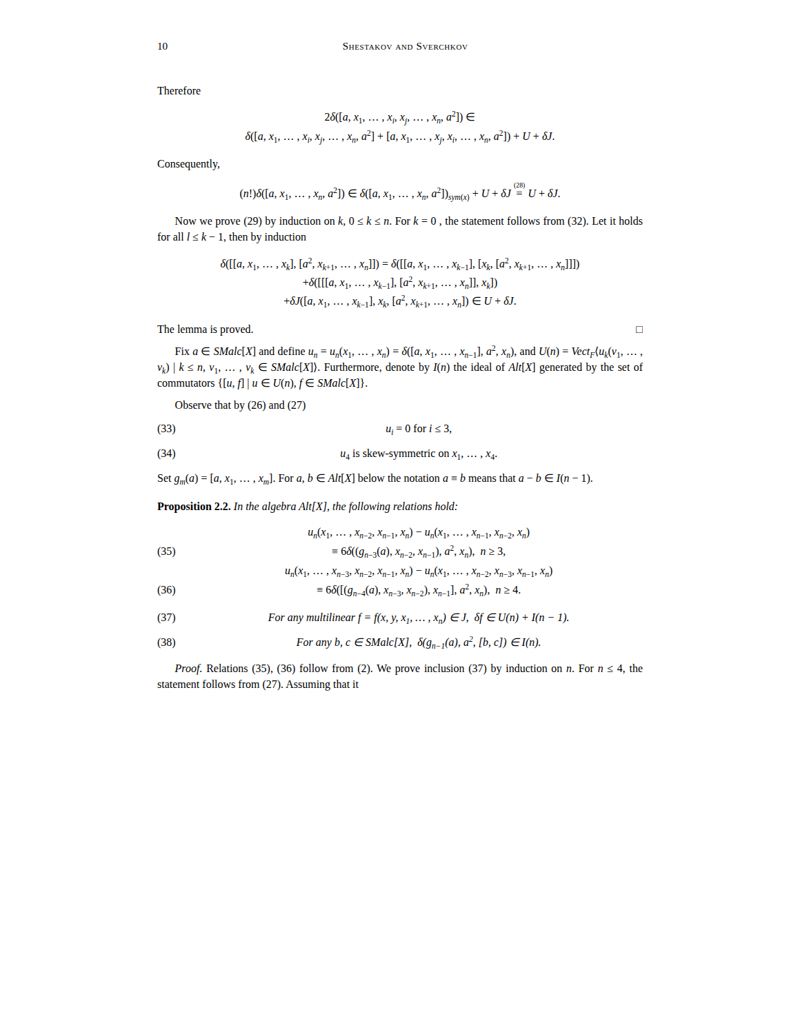10 Shestakov and Sverchkov
Therefore
2δ([a, x1, … , xi, xj, … , xn, a2]) ∈ δ([a, x1, … , xi, xj, … , xn, a2] + [a, x1, … , xj, xi, … , xn, a2]) + U + δJ.
Consequently,
(n!)δ([a, x1, … , xn, a2]) ∈ δ([a, x1, … , xn, a2])sym(x) + U + δJ (28)= U + δJ.
Now we prove (29) by induction on k, 0 ≤ k ≤ n. For k = 0 , the statement follows from (32). Let it holds for all l ≤ k − 1, then by induction
δ([[a, x1, … , xk], [a2, xk+1, … , xn]]) = δ([[a, x1, … , xk−1], [xk, [a2, xk+1, … , xn]]]) +δ([[[a, x1, … , xk−1], [a2, xk+1, … , xn]], xk]) +δJ([a, x1, … , xk−1], xk, [a2, xk+1, … , xn]) ∈ U + δJ.
The lemma is proved. □
Fix a ∈ SMalc[X] and define un = un(x1, … , xn) = δ([a, x1, … , xn−1], a2, xn), and U(n) = VectF⟨uk(v1, … , vk) | k ≤ n, v1, … , vk ∈ SMalc[X]⟩. Furthermore, denote by I(n) the ideal of Alt[X] generated by the set of commutators {[u, f] | u ∈ U(n), f ∈ SMalc[X]}.
Observe that by (26) and (27)
(33) ui = 0 for i ≤ 3,
(34) u4 is skew-symmetric on x1, … , x4.
Set gm(a) = [a, x1, … , xm]. For a, b ∈ Alt[X] below the notation a ≡ b means that a − b ∈ I(n − 1).
Proposition 2.2. In the algebra Alt[X], the following relations hold:
un(x1, … , xn−2, xn−1, xn) − un(x1, … , xn−1, xn−2, xn)
(35) ≡ 6δ((gn−3(a), xn−2, xn−1), a2, xn), n ≥ 3,
un(x1, … , xn−3, xn−2, xn−1, xn) − un(x1, … , xn−2, xn−3, xn−1, xn)
(36) ≡ 6δ([(gn−4(a), xn−3, xn−2), xn−1], a2, xn), n ≥ 4.
(37) For any multilinear f = f(x, y, x1, … , xn) ∈ J, δf ∈ U(n) + I(n − 1).
(38) For any b, c ∈ SMalc[X], δ(gn−1(a), a2, [b, c]) ∈ I(n).
Proof. Relations (35), (36) follow from (2). We prove inclusion (37) by induction on n. For n ≤ 4, the statement follows from (27). Assuming that it